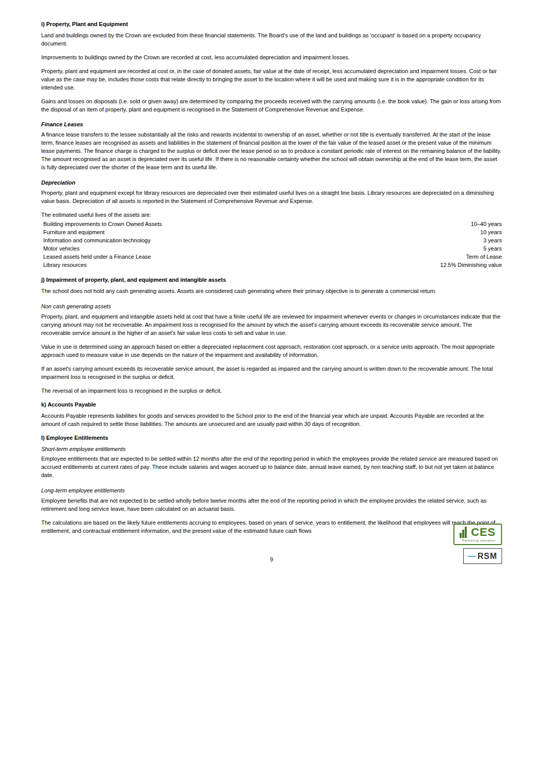i) Property, Plant and Equipment
Land and buildings owned by the Crown are excluded from these financial statements. The Board's use of the land and buildings as 'occupant' is based on a property occupancy document.
Improvements to buildings owned by the Crown are recorded at cost, less accumulated depreciation and impairment losses.
Property, plant and equipment are recorded at cost or, in the case of donated assets, fair value at the date of receipt, less accumulated depreciation and impairment losses. Cost or fair value as the case may be, includes those costs that relate directly to bringing the asset to the location where it will be used and making sure it is in the appropriate condition for its intended use.
Gains and losses on disposals (i.e. sold or given away) are determined by comparing the proceeds received with the carrying amounts (i.e. the book value). The gain or loss arising from the disposal of an item of property, plant and equipment is recognised in the Statement of Comprehensive Revenue and Expense.
Finance Leases
A finance lease transfers to the lessee substantially all the risks and rewards incidental to ownership of an asset, whether or not title is eventually transferred. At the start of the lease term, finance leases are recognised as assets and liabilities in the statement of financial position at the lower of the fair value of the leased asset or the present value of the minimum lease payments. The finance charge is charged to the surplus or deficit over the lease period so as to produce a constant periodic rate of interest on the remaining balance of the liability. The amount recognised as an asset is depreciated over its useful life. If there is no reasonable certainty whether the school will obtain ownership at the end of the lease term, the asset is fully depreciated over the shorter of the lease term and its useful life.
Depreciation
Property, plant and equipment except for library resources are depreciated over their estimated useful lives on a straight line basis. Library resources are depreciated on a diminishing value basis. Depreciation of all assets is reported in the Statement of Comprehensive Revenue and Expense.
The estimated useful lives of the assets are:
| Building improvements to Crown Owned Assets | 10–40 years |
| Furniture and equipment | 10 years |
| Information and communication technology | 3 years |
| Motor vehicles | 5 years |
| Leased assets held under a Finance Lease | Term of Lease |
| Library resources | 12.5% Diminishing value |
j) Impairment of property, plant, and equipment and intangible assets
The school does not hold any cash generating assets. Assets are considered cash generating where their primary objective is to generate a commercial return.
Non cash generating assets
Property, plant, and equipment and intangible assets held at cost that have a finite useful life are reviewed for impairment whenever events or changes in circumstances indicate that the carrying amount may not be recoverable. An impairment loss is recognised for the amount by which the asset's carrying amount exceeds its recoverable service amount. The recoverable service amount is the higher of an asset's fair value less costs to sell and value in use.
Value in use is determined using an approach based on either a depreciated replacement cost approach, restoration cost approach, or a service units approach. The most appropriate approach used to measure value in use depends on the nature of the impairment and availability of information.
If an asset's carrying amount exceeds its recoverable service amount, the asset is regarded as impaired and the carrying amount is written down to the recoverable amount. The total impairment loss is recognised in the surplus or deficit.
The reversal of an impairment loss is recognised in the surplus or deficit.
k) Accounts Payable
Accounts Payable represents liabilities for goods and services provided to the School prior to the end of the financial year which are unpaid. Accounts Payable are recorded at the amount of cash required to settle those liabilities. The amounts are unsecured and are usually paid within 30 days of recognition.
l) Employee Entitlements
Short-term employee entitlements
Employee entitlements that are expected to be settled within 12 months after the end of the reporting period in which the employees provide the related service are measured based on accrued entitlements at current rates of pay. These include salaries and wages accrued up to balance date, annual leave earned, by non teaching staff, to but not yet taken at balance date.
Long-term employee entitlements
Employee benefits that are not expected to be settled wholly before twelve months after the end of the reporting period in which the employee provides the related service, such as retirement and long service leave, have been calculated on an actuarial basis.
The calculations are based on the likely future entitlements accruing to employees, based on years of service, years to entitlement, the likelihood that employees will reach the point of entitlement, and contractual entitlement information, and the present value of the estimated future cash flows
9
CES
Partnering education
—RSM